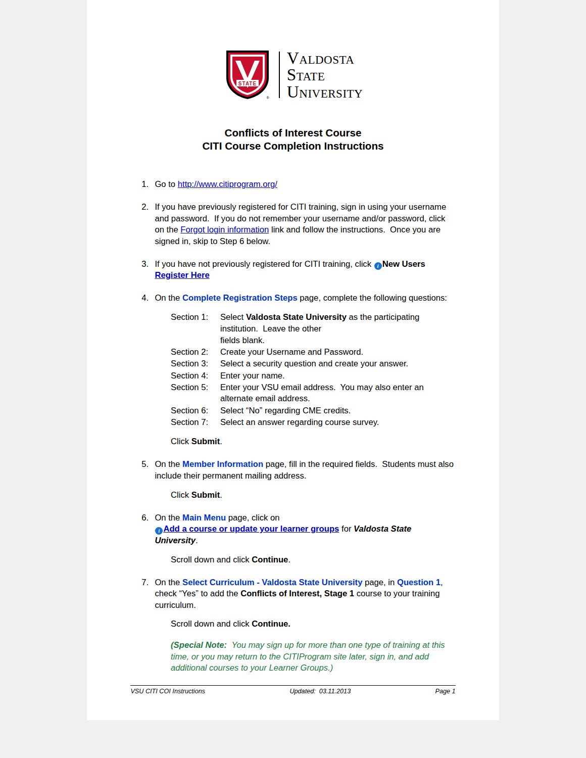STATE ®
Valdosta
State
University
Conflicts of Interest Course CITI Course Completion Instructions
Go to http://www.citiprogram.org/
If you have previously registered for CITI training, sign in using your username and password. If you do not remember your username and/or password, click on the Forgot login information link and follow the instructions. Once you are signed in, skip to Step 6 below.
If you have not previously registered for CITI training, click iNew Users Register Here
On the Complete Registration Steps page, complete the following questions:
Section 1:
Select Valdosta State University as the participating institution. Leave the other
fields blank.
Section 2:
Create your Username and Password.
Section 3:
Select a security question and create your answer.
Section 4:
Enter your name.
Section 5:
Enter your VSU email address. You may also enter an alternate email address.
Section 6:
Select “No” regarding CME credits.
Section 7:
Select an answer regarding course survey.
Click Submit.
On the Member Information page, fill in the required fields. Students must also include their permanent mailing address.
Click Submit.
On the Main Menu page, click on
iAdd a course or update your learner groups for Valdosta State University.
Scroll down and click Continue.
On the Select Curriculum - Valdosta State University page, in Question 1, check “Yes” to add the Conflicts of Interest, Stage 1 course to your training curriculum.
Scroll down and click Continue.
(Special Note: You may sign up for more than one type of training at this time, or you may return to the CITIProgram site later, sign in, and add additional courses to your Learner Groups.)
VSU CITI COI Instructions
Updated: 03.11.2013
Page 1